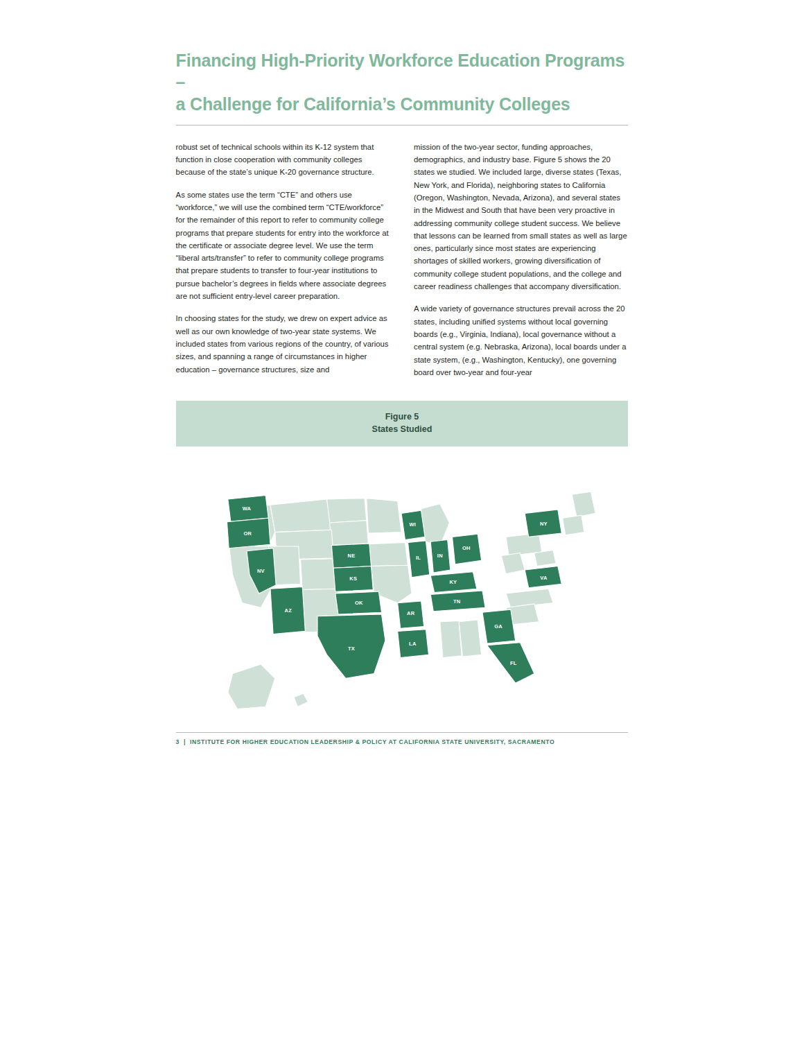Financing High-Priority Workforce Education Programs –
a Challenge for California’s Community Colleges
robust set of technical schools within its K-12 system that function in close cooperation with community colleges because of the state’s unique K-20 governance structure.
As some states use the term “CTE” and others use “workforce,” we will use the combined term “CTE/workforce” for the remainder of this report to refer to community college programs that prepare students for entry into the workforce at the certificate or associate degree level. We use the term “liberal arts/transfer” to refer to community college programs that prepare students to transfer to four-year institutions to pursue bachelor’s degrees in fields where associate degrees are not sufficient entry-level career preparation.
In choosing states for the study, we drew on expert advice as well as our own knowledge of two-year state systems. We included states from various regions of the country, of various sizes, and spanning a range of circumstances in higher education – governance structures, size and
mission of the two-year sector, funding approaches, demographics, and industry base. Figure 5 shows the 20 states we studied. We included large, diverse states (Texas, New York, and Florida), neighboring states to California (Oregon, Washington, Nevada, Arizona), and several states in the Midwest and South that have been very proactive in addressing community college student success. We believe that lessons can be learned from small states as well as large ones, particularly since most states are experiencing shortages of skilled workers, growing diversification of community college student populations, and the college and career readiness challenges that accompany diversification.
A wide variety of governance structures prevail across the 20 states, including unified systems without local governing boards (e.g., Virginia, Indiana), local governance without a central system (e.g. Nebraska, Arizona), local boards under a state system, (e.g., Washington, Kentucky), one governing board over two-year and four-year
Figure 5
States Studied
WA OR NV AZ NE KS OK TX AR LA WI IL IN OH KY TN GA FL VA NY
3 | INSTITUTE FOR HIGHER EDUCATION LEADERSHIP & POLICY AT CALIFORNIA STATE UNIVERSITY, SACRAMENTO